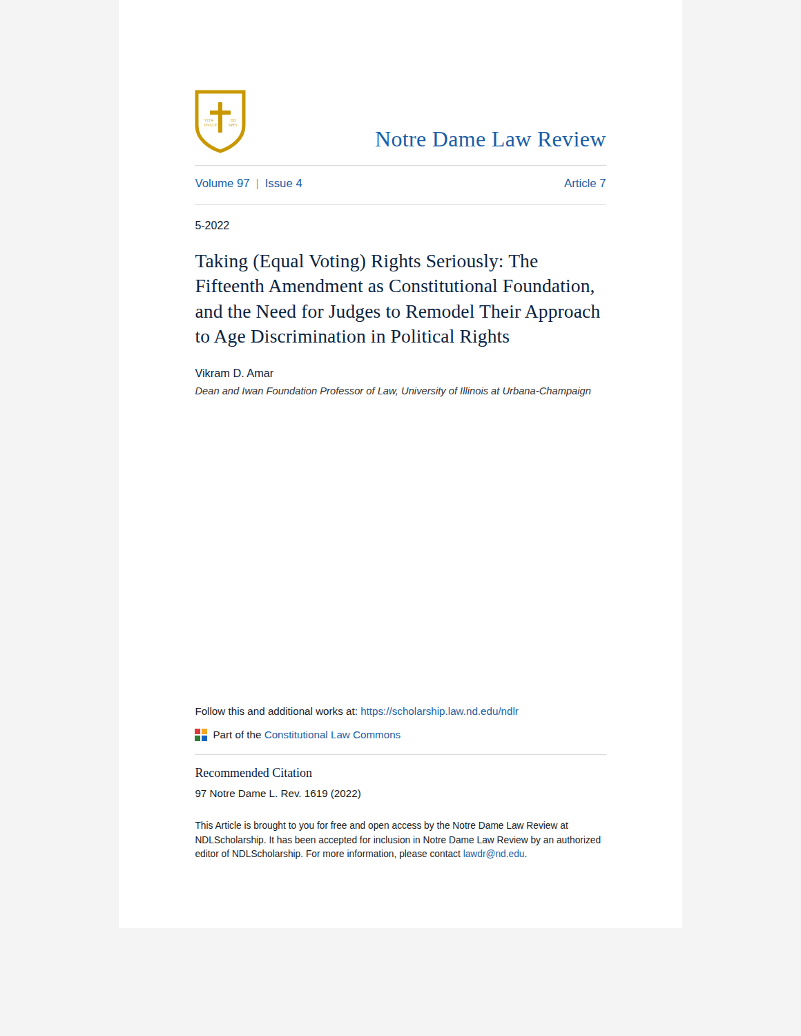VITA DVLCE DO SPES
Notre Dame Law Review
Volume 97|Issue 4
Article 7
5-2022
Taking (Equal Voting) Rights Seriously: The Fifteenth Amendment as Constitutional Foundation, and the Need for Judges to Remodel Their Approach to Age Discrimination in Political Rights
Vikram D. Amar
Dean and Iwan Foundation Professor of Law, University of Illinois at Urbana-Champaign
Follow this and additional works at: https://scholarship.law.nd.edu/ndlr
Part of the Constitutional Law Commons
Recommended Citation
97 Notre Dame L. Rev. 1619 (2022)
This Article is brought to you for free and open access by the Notre Dame Law Review at NDLScholarship. It has been accepted for inclusion in Notre Dame Law Review by an authorized editor of NDLScholarship. For more information, please contact lawdr@nd.edu.